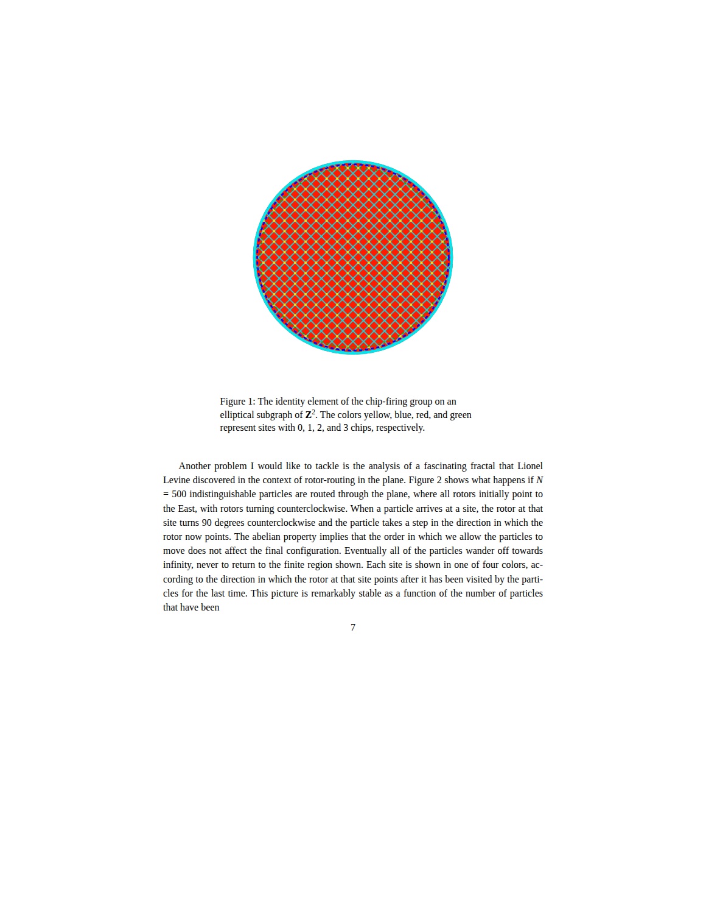Figure 1: The identity element of the chip-firing group on an elliptical subgraph of Z2. The colors yellow, blue, red, and green represent sites with 0, 1, 2, and 3 chips, respectively.
Another problem I would like to tackle is the analysis of a fascinating fractal that Lionel Levine discovered in the context of rotor-routing in the plane. Figure 2 shows what happens if N = 500 indistinguishable particles are routed through the plane, where all rotors initially point to the East, with rotors turning counterclockwise. When a particle arrives at a site, the rotor at that site turns 90 degrees counterclockwise and the particle takes a step in the direction in which the rotor now points. The abelian property implies that the order in which we allow the particles to move does not affect the final configuration. Eventually all of the particles wander off towards infinity, never to return to the finite region shown. Each site is shown in one of four colors, according to the direction in which the rotor at that site points after it has been visited by the particles for the last time. This picture is remarkably stable as a function of the number of particles that have been
7